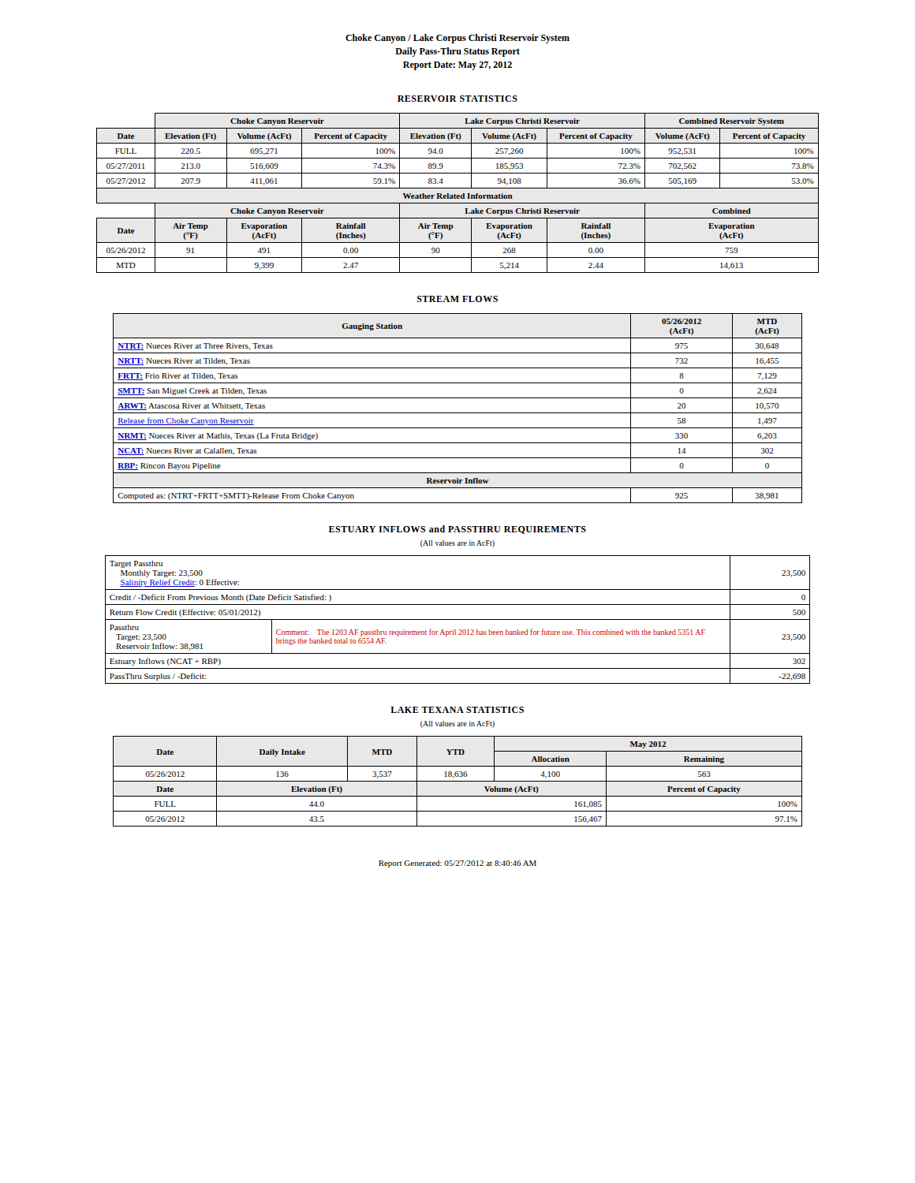Choke Canyon / Lake Corpus Christi Reservoir System
Daily Pass-Thru Status Report
Report Date: May 27, 2012
RESERVOIR STATISTICS
| | Choke Canyon Reservoir | Lake Corpus Christi Reservoir | Combined Reservoir System |
| --- | --- | --- | --- |
| Date | Elevation (Ft) | Volume (AcFt) | Percent of Capacity | Elevation (Ft) | Volume (AcFt) | Percent of Capacity | Volume (AcFt) | Percent of Capacity |
| FULL | 220.5 | 695,271 | 100% | 94.0 | 257,260 | 100% | 952,531 | 100% |
| 05/27/2011 | 213.0 | 516,609 | 74.3% | 89.9 | 185,953 | 72.3% | 702,562 | 73.8% |
| 05/27/2012 | 207.9 | 411,061 | 59.1% | 83.4 | 94,108 | 36.6% | 505,169 | 53.0% |
| Weather Related Information |
| | Choke Canyon Reservoir | Lake Corpus Christi Reservoir | Combined |
| Date | Air Temp (°F) | Evaporation (AcFt) | Rainfall (Inches) | Air Temp (°F) | Evaporation (AcFt) | Rainfall (Inches) | Evaporation (AcFt) |
| 05/26/2012 | 91 | 491 | 0.00 | 90 | 268 | 0.00 | 759 |
| MTD | | 9,399 | 2.47 | | 5,214 | 2.44 | 14,613 |
STREAM FLOWS
| Gauging Station | 05/26/2012 (AcFt) | MTD (AcFt) |
| --- | --- | --- |
| NTRT: Nueces River at Three Rivers, Texas | 975 | 30,648 |
| NRTT: Nueces River at Tilden, Texas | 732 | 16,455 |
| FRTT: Frio River at Tilden, Texas | 8 | 7,129 |
| SMTT: San Miguel Creek at Tilden, Texas | 0 | 2,624 |
| ARWT: Atascosa River at Whitsett, Texas | 20 | 10,570 |
| Release from Choke Canyon Reservoir | 58 | 1,497 |
| NRMT: Nueces River at Mathis, Texas (La Fruta Bridge) | 330 | 6,203 |
| NCAT: Nueces River at Calallen, Texas | 14 | 302 |
| RBP: Rincon Bayou Pipeline | 0 | 0 |
| Reservoir Inflow |
| Computed as: (NTRT+FRTT+SMTT)-Release From Choke Canyon | 925 | 38,981 |
ESTUARY INFLOWS and PASSTHRU REQUIREMENTS
(All values are in AcFt)
| Target Passthru Monthly Target: 23,500 Salinity Relief Credit : 0 Effective: | 23,500 |
| Credit / -Deficit From Previous Month (Date Deficit Satisfied: ) | 0 |
| Return Flow Credit (Effective: 05/01/2012) | 500 |
| Passthru Target: 23,500 Reservoir Inflow: 38,981 | Comment: The 1203 AF passthru requirement for April 2012 has been banked for future use. This combined with the banked 5351 AF brings the banked total to 6554 AF. | 23,500 |
| Estuary Inflows (NCAT + RBP) | 302 |
| PassThru Surplus / -Deficit: | -22,698 |
LAKE TEXANA STATISTICS
(All values are in AcFt)
| Date | Daily Intake | MTD | YTD | May 2012 |
| --- | --- | --- | --- | --- |
| Allocation | Remaining |
| 05/26/2012 | 136 | 3,537 | 18,636 | 4,100 | 563 |
| Date | Elevation (Ft) | Volume (AcFt) | Percent of Capacity |
| FULL | 44.0 | 161,085 | 100% |
| 05/26/2012 | 43.5 | 156,467 | 97.1% |
Report Generated: 05/27/2012 at 8:40:46 AM